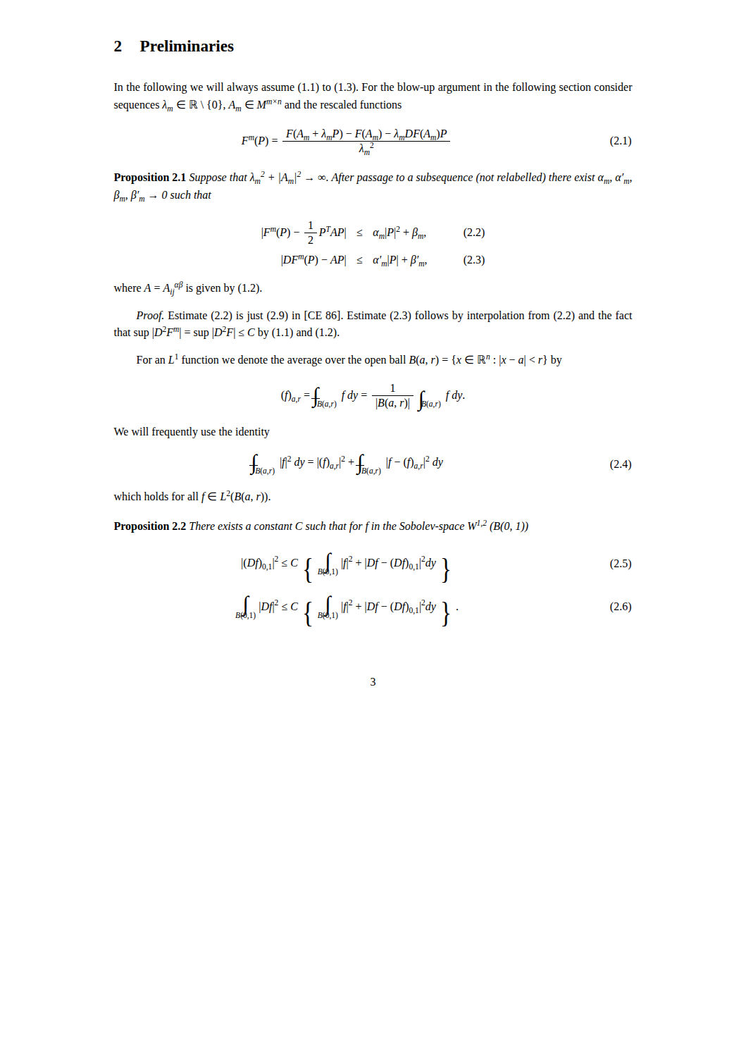2 Preliminaries
In the following we will always assume (1.1) to (1.3). For the blow-up argument in the following section consider sequences λm ∈ ℝ \ {0}, Am ∈ Mm×n and the rescaled functions
| F m ( P ) = F ( A m + λ m P ) − F ( A m ) − λ m DF ( A m ) P λ m 2 | (2.1) |
Proposition 2.1 Suppose that λm2 + |Am|2 → ∞. After passage to a subsequence (not relabelled) there exist αm, α′m, βm, β′m → 0 such that
| / F m ( P ) − 1 2 P T AP / | ≤ | α m / P / 2 + β m , | (2.2) |
| / DF m ( P ) − AP / | ≤ | α′ m / P / + β′ m , | (2.3) |
where A = Aijαβ is given by (1.2).
Proof. Estimate (2.2) is just (2.9) in [CE 86]. Estimate (2.3) follows by interpolation from (2.2) and the fact that sup |D2Fm| = sup |D2F| ≤ C by (1.1) and (1.2).
For an L1 function we denote the average over the open ball B(a, r) = {x ∈ ℝn : |x − a| < r} by
(f)a,r = ∫B(a,r) f dy = 1 |B(a, r)| ∫B(a,r) f dy.
We will frequently use the identity
| ∫ B ( a , r ) / f / 2 dy = /( f ) a , r / 2 + ∫ B ( a , r ) / f − ( f ) a , r / 2 dy | (2.4) |
which holds for all f ∈ L2(B(a, r)).
Proposition 2.2 There exists a constant C such that for f in the Sobolev-space W1,2 (B(0, 1))
| /( Df ) 0,1 / 2 ≤ C { ∫ B (0,1) / f / 2 + / Df − ( Df ) 0,1 / 2 dy } | (2.5) |
| ∫ B (0,1) / Df / 2 ≤ C { ∫ B (0,1) / f / 2 + / Df − ( Df ) 0,1 / 2 dy } . | (2.6) |
3